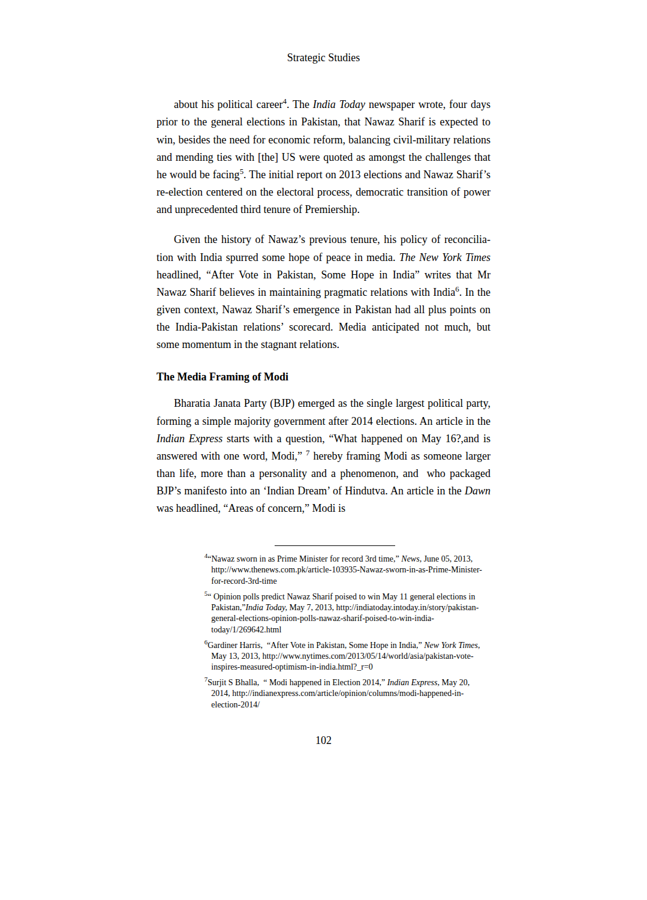Strategic Studies
about his political career4. The India Today newspaper wrote, four days prior to the general elections in Pakistan, that Nawaz Sharif is expected to win, besides the need for economic reform, balancing civil-military relations and mending ties with [the] US were quoted as amongst the challenges that he would be facing5. The initial report on 2013 elections and Nawaz Sharif’s re-election centered on the electoral process, democratic transition of power and unprecedented third tenure of Premiership.
Given the history of Nawaz’s previous tenure, his policy of reconciliation with India spurred some hope of peace in media. The New York Times headlined, “After Vote in Pakistan, Some Hope in India” writes that Mr Nawaz Sharif believes in maintaining pragmatic relations with India6. In the given context, Nawaz Sharif’s emergence in Pakistan had all plus points on the India-Pakistan relations’ scorecard. Media anticipated not much, but some momentum in the stagnant relations.
The Media Framing of Modi
Bharatia Janata Party (BJP) emerged as the single largest political party, forming a simple majority government after 2014 elections. An article in the Indian Express starts with a question, “What happened on May 16?,and is answered with one word, Modi,” 7 hereby framing Modi as someone larger than life, more than a personality and a phenomenon, and who packaged BJP’s manifesto into an ‘Indian Dream’ of Hindutva. An article in the Dawn was headlined, “Areas of concern,” Modi is
4“Nawaz sworn in as Prime Minister for record 3rd time,” News, June 05, 2013, http://www.thenews.com.pk/article-103935-Nawaz-sworn-in-as-Prime-Minister-for-record-3rd-time
5“ Opinion polls predict Nawaz Sharif poised to win May 11 general elections in Pakistan,”India Today, May 7, 2013, http://indiatoday.intoday.in/story/pakistan-general-elections-opinion-polls-nawaz-sharif-poised-to-win-india-today/1/269642.html
6 Gardiner Harris, “After Vote in Pakistan, Some Hope in India,” New York Times, May 13, 2013, http://www.nytimes.com/2013/05/14/world/asia/pakistan-vote-inspires-measured-optimism-in-india.html?_r=0
7 Surjit S Bhalla, “ Modi happened in Election 2014,” Indian Express, May 20, 2014, http://indianexpress.com/article/opinion/columns/modi-happened-in-election-2014/
102